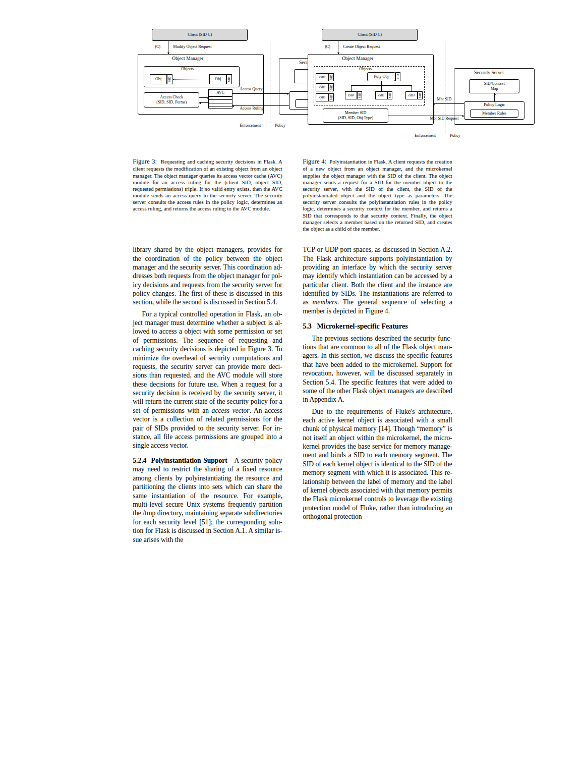Client (SID C)
(C)
Modify Object Request
Object Manager
Objects
Obj
SID
Obj
SID
Access Check
(SID, SID, Perms)
AVC
Security Server
SID/Context
Map
Policy Logic
Access Rules
Access Query
Access Ruling
Enforcement
Policy
Figure 3: Requesting and caching security decisions in Flask. A client requests the modification of an existing object from an object manager. The object manager queries its access vector cache (AVC) module for an access ruling for the (client SID, object SID, requested permissions) triple. If no valid entry exists, then the AVC module sends an access query to the security server. The security server consults the access rules in the policy logic, determines an access ruling, and returns the access ruling to the AVC module.
Client (SID C)
(C)
Create Object Request
Object Manager
Objects
OBJ
SID
OBJ
SID
OBJ
SID
Poly Obj
SID
OBJ
SID
OBJ
SID
OBJ
SID
Member SID
(SID, SID, Obj Type)
Security Server
SID/Context
Map
Policy Logic
Member Rules
Mbr SID
Mbr SID Request
Enforcement
Policy
Figure 4: Polyinstantiation in Flask. A client requests the creation of a new object from an object manager, and the microkernel supplies the object manager with the SID of the client. The object manager sends a request for a SID for the member object to the security server, with the SID of the client, the SID of the polyinstantiated object and the object type as parameters. The security server consults the polyinstantiation rules in the policy logic, determines a security context for the member, and returns a SID that corresponds to that security context. Finally, the object manager selects a member based on the returned SID, and creates the object as a child of the member.
library shared by the object managers, provides for the coordination of the policy between the object manager and the security server. This coordination addresses both requests from the object manager for policy decisions and requests from the security server for policy changes. The first of these is discussed in this section, while the second is discussed in Section 5.4.
For a typical controlled operation in Flask, an object manager must determine whether a subject is allowed to access a object with some permission or set of permissions. The sequence of requesting and caching security decisions is depicted in Figure 3. To minimize the overhead of security computations and requests, the security server can provide more decisions than requested, and the AVC module will store these decisions for future use. When a request for a security decision is received by the security server, it will return the current state of the security policy for a set of permissions with an access vector. An access vector is a collection of related permissions for the pair of SIDs provided to the security server. For instance, all file access permissions are grouped into a single access vector.
5.2.4 Polyinstantiation Support A security policy may need to restrict the sharing of a fixed resource among clients by polyinstantiating the resource and partitioning the clients into sets which can share the same instantiation of the resource. For example, multi-level secure Unix systems frequently partition the /tmp directory, maintaining separate subdirectories for each security level [51]; the corresponding solution for Flask is discussed in Section A.1. A similar issue arises with the
TCP or UDP port spaces, as discussed in Section A.2. The Flask architecture supports polyinstantiation by providing an interface by which the security server may identify which instantiation can be accessed by a particular client. Both the client and the instance are identified by SIDs. The instantiations are referred to as members. The general sequence of selecting a member is depicted in Figure 4.
5.3 Microkernel-specific Features
The previous sections described the security functions that are common to all of the Flask object managers. In this section, we discuss the specific features that have been added to the microkernel. Support for revocation, however, will be discussed separately in Section 5.4. The specific features that were added to some of the other Flask object managers are described in Appendix A.
Due to the requirements of Fluke's architecture, each active kernel object is associated with a small chunk of physical memory [14]. Though “memory” is not itself an object within the microkernel, the microkernel provides the base service for memory management and binds a SID to each memory segment. The SID of each kernel object is identical to the SID of the memory segment with which it is associated. This relationship between the label of memory and the label of kernel objects associated with that memory permits the Flask microkernel controls to leverage the existing protection model of Fluke, rather than introducing an orthogonal protection